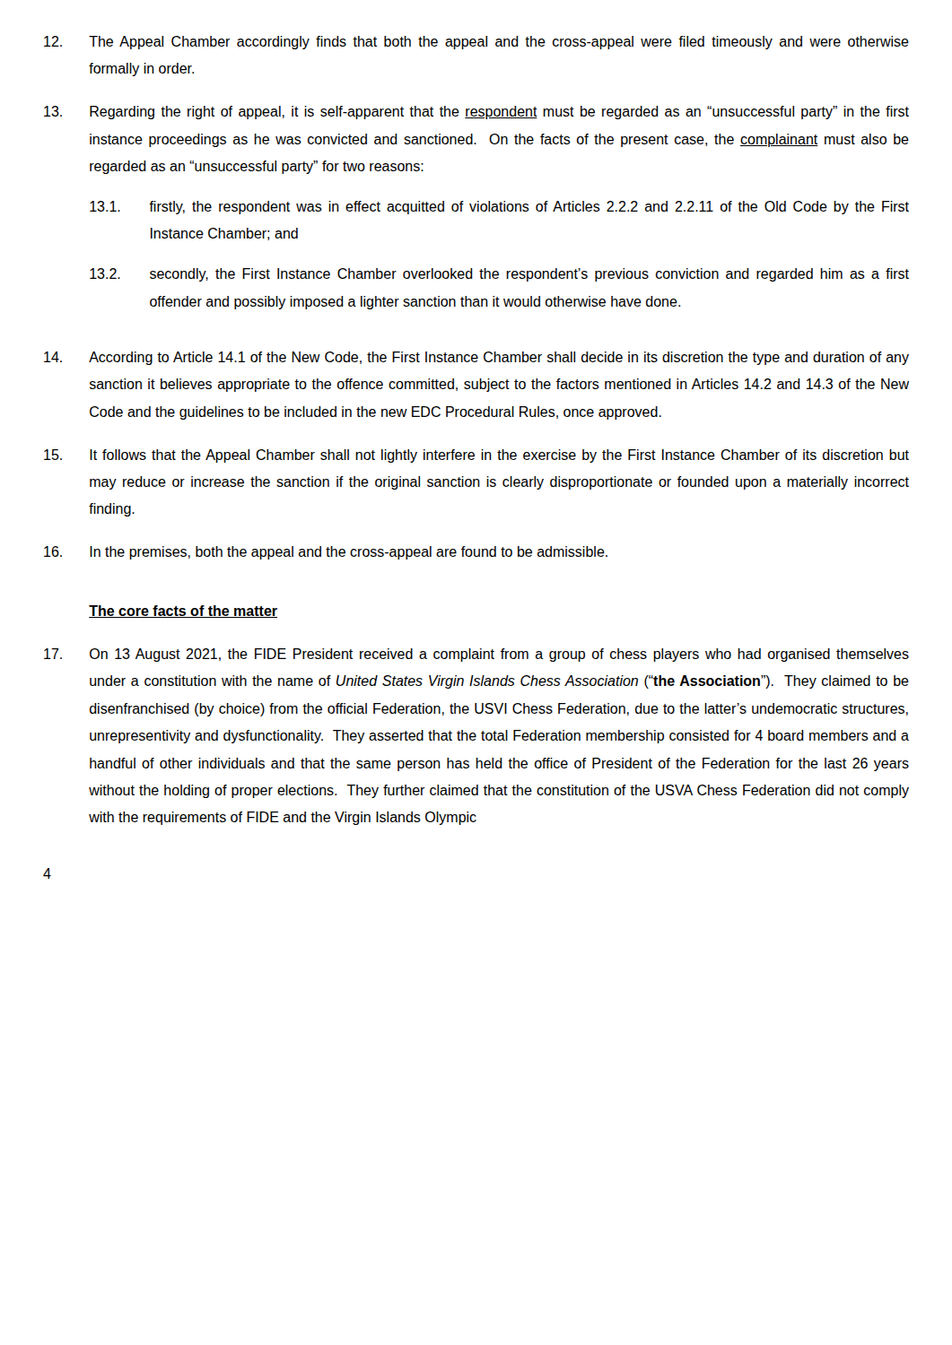The Appeal Chamber accordingly finds that both the appeal and the cross-appeal were filed timeously and were otherwise formally in order.
Regarding the right of appeal, it is self-apparent that the respondent must be regarded as an “unsuccessful party” in the first instance proceedings as he was convicted and sanctioned. On the facts of the present case, the complainant must also be regarded as an “unsuccessful party” for two reasons:
firstly, the respondent was in effect acquitted of violations of Articles 2.2.2 and 2.2.11 of the Old Code by the First Instance Chamber; and
secondly, the First Instance Chamber overlooked the respondent’s previous conviction and regarded him as a first offender and possibly imposed a lighter sanction than it would otherwise have done.
According to Article 14.1 of the New Code, the First Instance Chamber shall decide in its discretion the type and duration of any sanction it believes appropriate to the offence committed, subject to the factors mentioned in Articles 14.2 and 14.3 of the New Code and the guidelines to be included in the new EDC Procedural Rules, once approved.
It follows that the Appeal Chamber shall not lightly interfere in the exercise by the First Instance Chamber of its discretion but may reduce or increase the sanction if the original sanction is clearly disproportionate or founded upon a materially incorrect finding.
In the premises, both the appeal and the cross-appeal are found to be admissible.
The core facts of the matter
On 13 August 2021, the FIDE President received a complaint from a group of chess players who had organised themselves under a constitution with the name of United States Virgin Islands Chess Association (“the Association”). They claimed to be disenfranchised (by choice) from the official Federation, the USVI Chess Federation, due to the latter’s undemocratic structures, unrepresentivity and dysfunctionality. They asserted that the total Federation membership consisted for 4 board members and a handful of other individuals and that the same person has held the office of President of the Federation for the last 26 years without the holding of proper elections. They further claimed that the constitution of the USVA Chess Federation did not comply with the requirements of FIDE and the Virgin Islands Olympic
4